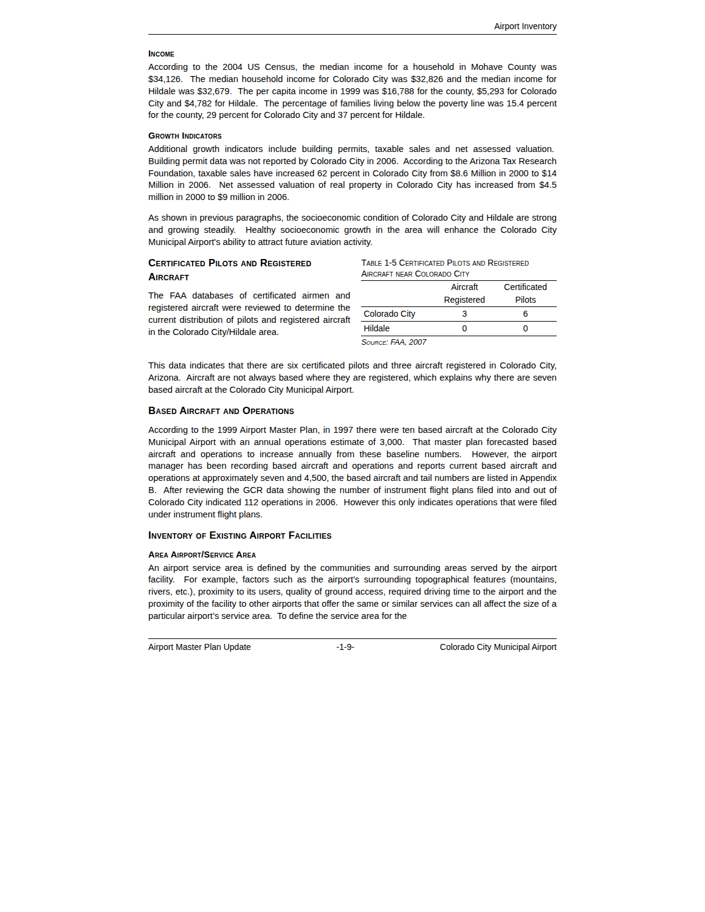Airport Inventory
Income
According to the 2004 US Census, the median income for a household in Mohave County was $34,126. The median household income for Colorado City was $32,826 and the median income for Hildale was $32,679. The per capita income in 1999 was $16,788 for the county, $5,293 for Colorado City and $4,782 for Hildale. The percentage of families living below the poverty line was 15.4 percent for the county, 29 percent for Colorado City and 37 percent for Hildale.
Growth Indicators
Additional growth indicators include building permits, taxable sales and net assessed valuation. Building permit data was not reported by Colorado City in 2006. According to the Arizona Tax Research Foundation, taxable sales have increased 62 percent in Colorado City from $8.6 Million in 2000 to $14 Million in 2006. Net assessed valuation of real property in Colorado City has increased from $4.5 million in 2000 to $9 million in 2006.
As shown in previous paragraphs, the socioeconomic condition of Colorado City and Hildale are strong and growing steadily. Healthy socioeconomic growth in the area will enhance the Colorado City Municipal Airport's ability to attract future aviation activity.
Table 1-5 Certificated Pilots and Registered Aircraft near Colorado City
| | Aircraft | Certificated |
| --- | --- | --- |
| | Registered | Pilots |
| Colorado City | 3 | 6 |
| Hildale | 0 | 0 |
Source: FAA, 2007
Certificated Pilots and Registered Aircraft
The FAA databases of certificated airmen and registered aircraft were reviewed to determine the current distribution of pilots and registered aircraft in the Colorado City/Hildale area.
This data indicates that there are six certificated pilots and three aircraft registered in Colorado City, Arizona. Aircraft are not always based where they are registered, which explains why there are seven based aircraft at the Colorado City Municipal Airport.
Based Aircraft and Operations
According to the 1999 Airport Master Plan, in 1997 there were ten based aircraft at the Colorado City Municipal Airport with an annual operations estimate of 3,000. That master plan forecasted based aircraft and operations to increase annually from these baseline numbers. However, the airport manager has been recording based aircraft and operations and reports current based aircraft and operations at approximately seven and 4,500, the based aircraft and tail numbers are listed in Appendix B. After reviewing the GCR data showing the number of instrument flight plans filed into and out of Colorado City indicated 112 operations in 2006. However this only indicates operations that were filed under instrument flight plans.
Inventory of Existing Airport Facilities
Area Airport/Service Area
An airport service area is defined by the communities and surrounding areas served by the airport facility. For example, factors such as the airport’s surrounding topographical features (mountains, rivers, etc.), proximity to its users, quality of ground access, required driving time to the airport and the proximity of the facility to other airports that offer the same or similar services can all affect the size of a particular airport’s service area. To define the service area for the
Airport Master Plan Update
-1-9-
Colorado City Municipal Airport